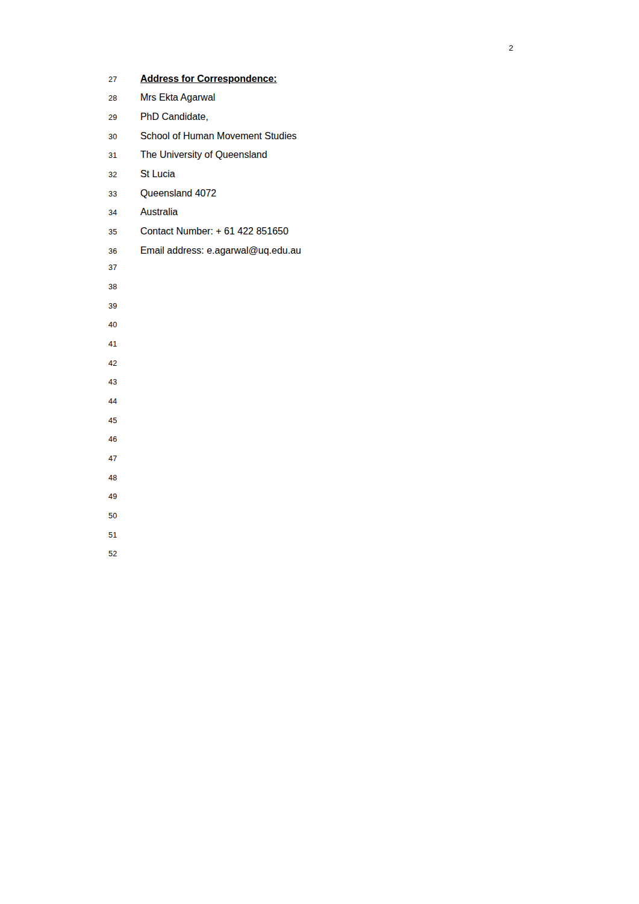2
27 Address for Correspondence:
28 Mrs Ekta Agarwal
29 PhD Candidate,
30 School of Human Movement Studies
31 The University of Queensland
32 St Lucia
33 Queensland 4072
34 Australia
35 Contact Number: + 61 422 851650
36 Email address: e.agarwal@uq.edu.au
37
38
39
40
41
42
43
44
45
46
47
48
49
50
51
52